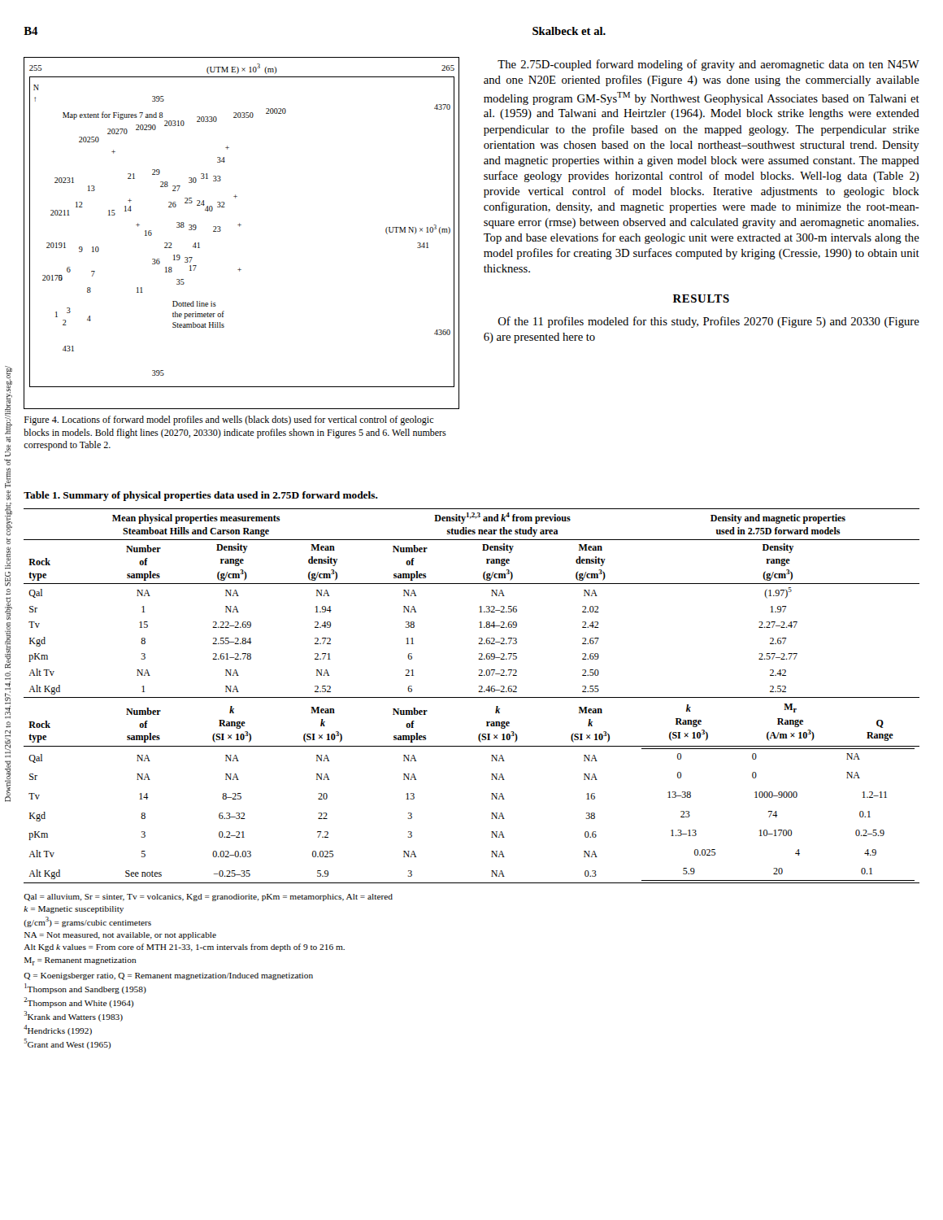Downloaded 11/26/12 to 134.197.14.10. Redistribution subject to SEG license or copyright; see Terms of Use at http://library.seg.org/
B4 Skalbeck et al.
255 (UTM E) × 103 (m) 265
N ↑ Map extent for Figures 7 and 8 4370 (UTM N) × 103 (m) 4360 20250 20270 20290 20310 20330 20350 20020 20231 20211 20191 20170 395 395 341 431 Dotted line is the perimeter of Steamboat Hills 34 21 29 28 27 30 31 33 13 12 15 14 26 25 24 40 32 38 39 23 16 22 41 9 10 19 37 36 18 17 35 6 5 7 8 11 1 3 2 4 + + + + + + +
Figure 4. Locations of forward model profiles and wells (black dots) used for vertical control of geologic blocks in models. Bold flight lines (20270, 20330) indicate profiles shown in Figures 5 and 6. Well numbers correspond to Table 2.
The 2.75D-coupled forward modeling of gravity and aeromagnetic data on ten N45W and one N20E oriented profiles (Figure 4) was done using the commercially available modeling program GM-SysTM by Northwest Geophysical Associates based on Talwani et al. (1959) and Talwani and Heirtzler (1964). Model block strike lengths were extended perpendicular to the profile based on the mapped geology. The perpendicular strike orientation was chosen based on the local northeast–southwest structural trend. Density and magnetic properties within a given model block were assumed constant. The mapped surface geology provides horizontal control of model blocks. Well-log data (Table 2) provide vertical control of model blocks. Iterative adjustments to geologic block configuration, density, and magnetic properties were made to minimize the root-mean-square error (rmse) between observed and calculated gravity and aeromagnetic anomalies. Top and base elevations for each geologic unit were extracted at 300-m intervals along the model profiles for creating 3D surfaces computed by kriging (Cressie, 1990) to obtain unit thickness.
RESULTS
Of the 11 profiles modeled for this study, Profiles 20270 (Figure 5) and 20330 (Figure 6) are presented here to
Table 1. Summary of physical properties data used in 2.75D forward models.
| Mean physical properties measurements Steamboat Hills and Carson Range | Density 1,2,3 and k 4 from previous studies near the study area | Density and magnetic properties used in 2.75D forward models |
| --- | --- | --- |
| Rock type | Number of samples | Density range (g/cm 3 ) | Mean density (g/cm 3 ) | Number of samples | Density range (g/cm 3 ) | Mean density (g/cm 3 ) | Density range (g/cm 3 ) |
| Qal | NA | NA | NA | NA | NA | NA | (1.97) 5 |
| Sr | 1 | NA | 1.94 | NA | 1.32–2.56 | 2.02 | 1.97 |
| Tv | 15 | 2.22–2.69 | 2.49 | 38 | 1.84–2.69 | 2.42 | 2.27–2.47 |
| Kgd | 8 | 2.55–2.84 | 2.72 | 11 | 2.62–2.73 | 2.67 | 2.67 |
| pKm | 3 | 2.61–2.78 | 2.71 | 6 | 2.69–2.75 | 2.69 | 2.57–2.77 |
| Alt Tv | NA | NA | NA | 21 | 2.07–2.72 | 2.50 | 2.42 |
| Alt Kgd | 1 | NA | 2.52 | 6 | 2.46–2.62 | 2.55 | 2.52 |
| Rock type | Number of samples | k Range (SI × 10 3 ) | Mean k (SI × 10 3 ) | Number of samples | k range (SI × 10 3 ) | Mean k (SI × 10 3 ) | / k Range (SI × 10 3 ) / M r Range (A/m × 10 3 ) / Q Range / / --- / --- / --- / |
| Qal | NA | NA | NA | NA | NA | NA | / 0 / 0 / NA / |
| Sr | NA | NA | NA | NA | NA | NA | / 0 / 0 / NA / |
| Tv | 14 | 8–25 | 20 | 13 | NA | 16 | / 13–38 / 1000–9000 / 1.2–11 / |
| Kgd | 8 | 6.3–32 | 22 | 3 | NA | 38 | / 23 / 74 / 0.1 / |
| pKm | 3 | 0.2–21 | 7.2 | 3 | NA | 0.6 | / 1.3–13 / 10–1700 / 0.2–5.9 / |
| Alt Tv | 5 | 0.02–0.03 | 0.025 | NA | NA | NA | / 0.025 / 4 / 4.9 / |
| Alt Kgd | See notes | −0.25–35 | 5.9 | 3 | NA | 0.3 | / 5.9 / 20 / 0.1 / |
Qal = alluvium, Sr = sinter, Tv = volcanics, Kgd = granodiorite, pKm = metamorphics, Alt = altered
k = Magnetic susceptibility
(g/cm3) = grams/cubic centimeters
NA = Not measured, not available, or not applicable
Alt Kgd k values = From core of MTH 21-33, 1-cm intervals from depth of 9 to 216 m.
Mr = Remanent magnetization
Q = Koenigsberger ratio, Q = Remanent magnetization/Induced magnetization
1Thompson and Sandberg (1958)
2Thompson and White (1964)
3Krank and Watters (1983)
4Hendricks (1992)
5Grant and West (1965)